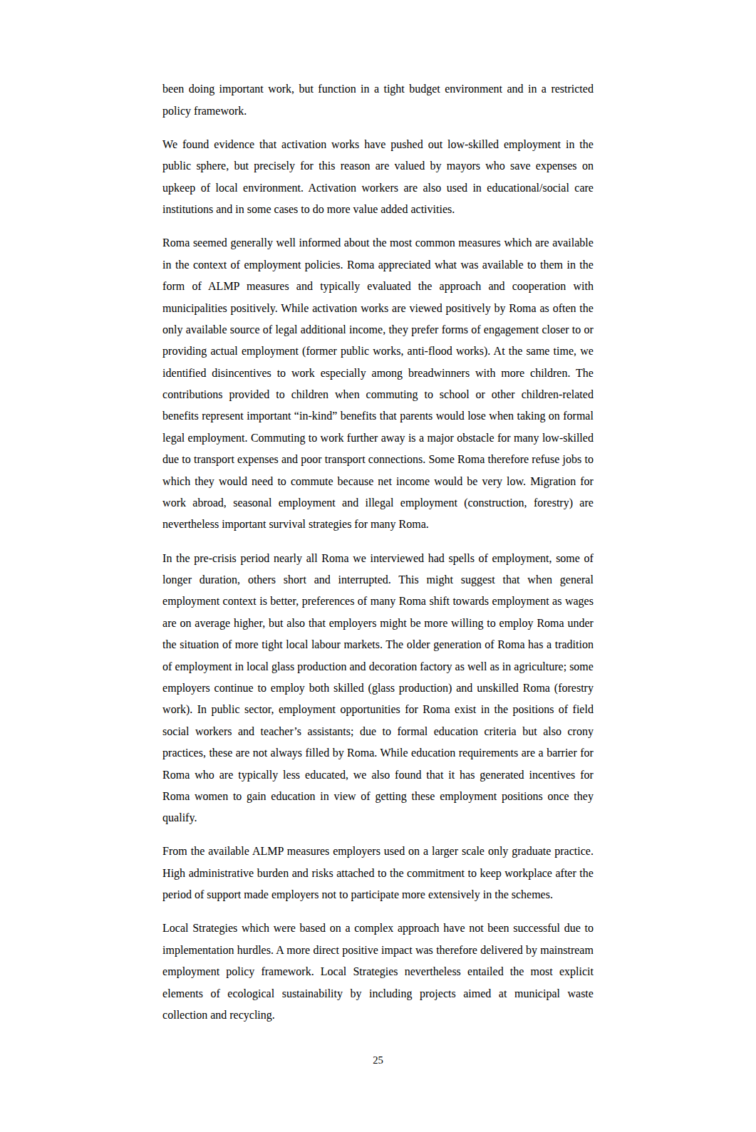been doing important work, but function in a tight budget environment and in a restricted policy framework.
We found evidence that activation works have pushed out low-skilled employment in the public sphere, but precisely for this reason are valued by mayors who save expenses on upkeep of local environment. Activation workers are also used in educational/social care institutions and in some cases to do more value added activities.
Roma seemed generally well informed about the most common measures which are available in the context of employment policies. Roma appreciated what was available to them in the form of ALMP measures and typically evaluated the approach and cooperation with municipalities positively. While activation works are viewed positively by Roma as often the only available source of legal additional income, they prefer forms of engagement closer to or providing actual employment (former public works, anti-flood works). At the same time, we identified disincentives to work especially among breadwinners with more children. The contributions provided to children when commuting to school or other children-related benefits represent important “in-kind” benefits that parents would lose when taking on formal legal employment. Commuting to work further away is a major obstacle for many low-skilled due to transport expenses and poor transport connections. Some Roma therefore refuse jobs to which they would need to commute because net income would be very low. Migration for work abroad, seasonal employment and illegal employment (construction, forestry) are nevertheless important survival strategies for many Roma.
In the pre-crisis period nearly all Roma we interviewed had spells of employment, some of longer duration, others short and interrupted. This might suggest that when general employment context is better, preferences of many Roma shift towards employment as wages are on average higher, but also that employers might be more willing to employ Roma under the situation of more tight local labour markets. The older generation of Roma has a tradition of employment in local glass production and decoration factory as well as in agriculture; some employers continue to employ both skilled (glass production) and unskilled Roma (forestry work). In public sector, employment opportunities for Roma exist in the positions of field social workers and teacher’s assistants; due to formal education criteria but also crony practices, these are not always filled by Roma. While education requirements are a barrier for Roma who are typically less educated, we also found that it has generated incentives for Roma women to gain education in view of getting these employment positions once they qualify.
From the available ALMP measures employers used on a larger scale only graduate practice. High administrative burden and risks attached to the commitment to keep workplace after the period of support made employers not to participate more extensively in the schemes.
Local Strategies which were based on a complex approach have not been successful due to implementation hurdles. A more direct positive impact was therefore delivered by mainstream employment policy framework. Local Strategies nevertheless entailed the most explicit elements of ecological sustainability by including projects aimed at municipal waste collection and recycling.
25